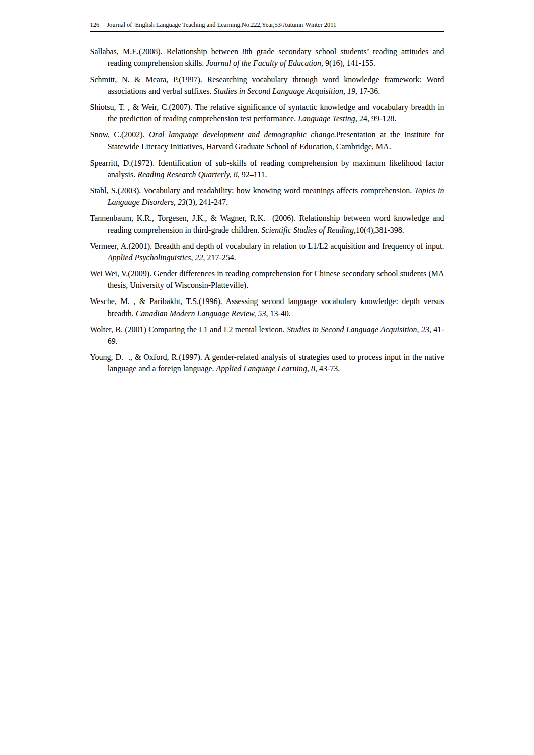126 Journal of English Language Teaching and Learning.No.222,Year,53/Autumn-Winter 2011
Sallabas, M.E.(2008). Relationship between 8th grade secondary school students’ reading attitudes and reading comprehension skills. Journal of the Faculty of Education, 9(16), 141-155.
Schmitt, N. & Meara, P.(1997). Researching vocabulary through word knowledge framework: Word associations and verbal suffixes. Studies in Second Language Acquisition, 19, 17-36.
Shiotsu, T. , & Weir, C.(2007). The relative significance of syntactic knowledge and vocabulary breadth in the prediction of reading comprehension test performance. Language Testing, 24, 99-128.
Snow, C.(2002). Oral language development and demographic change.Presentation at the Institute for Statewide Literacy Initiatives, Harvard Graduate School of Education, Cambridge, MA.
Spearritt, D.(1972). Identification of sub-skills of reading comprehension by maximum likelihood factor analysis. Reading Research Quarterly, 8, 92–111.
Stahl, S.(2003). Vocabulary and readability: how knowing word meanings affects comprehension. Topics in Language Disorders, 23(3), 241-247.
Tannenbaum, K.R., Torgesen, J.K., & Wagner, R.K. (2006). Relationship between word knowledge and reading comprehension in third-grade children. Scientific Studies of Reading,10(4),381-398.
Vermeer, A.(2001). Breadth and depth of vocabulary in relation to L1/L2 acquisition and frequency of input. Applied Psycholinguistics, 22, 217-254.
Wei Wei, V.(2009). Gender differences in reading comprehension for Chinese secondary school students (MA thesis, University of Wisconsin-Platteville).
Wesche, M. , & Paribakht, T.S.(1996). Assessing second language vocabulary knowledge: depth versus breadth. Canadian Modern Language Review, 53, 13-40.
Wolter, B. (2001) Comparing the L1 and L2 mental lexicon. Studies in Second Language Acquisition, 23, 41-69.
Young, D. ., & Oxford, R.(1997). A gender-related analysis of strategies used to process input in the native language and a foreign language. Applied Language Learning, 8, 43-73.